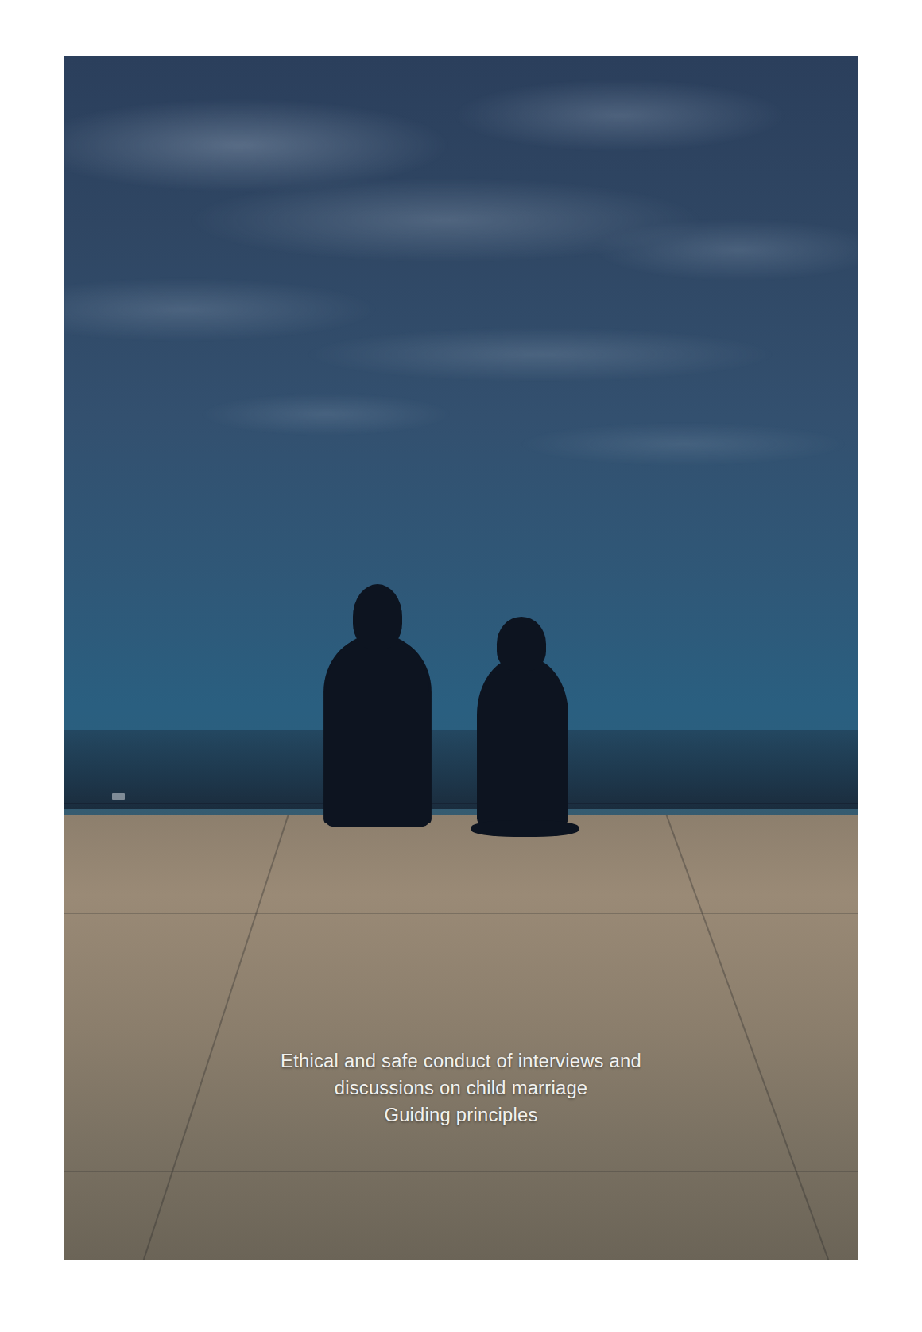Ethical and safe conduct of interviews and
discussions on child marriage
Guiding principles